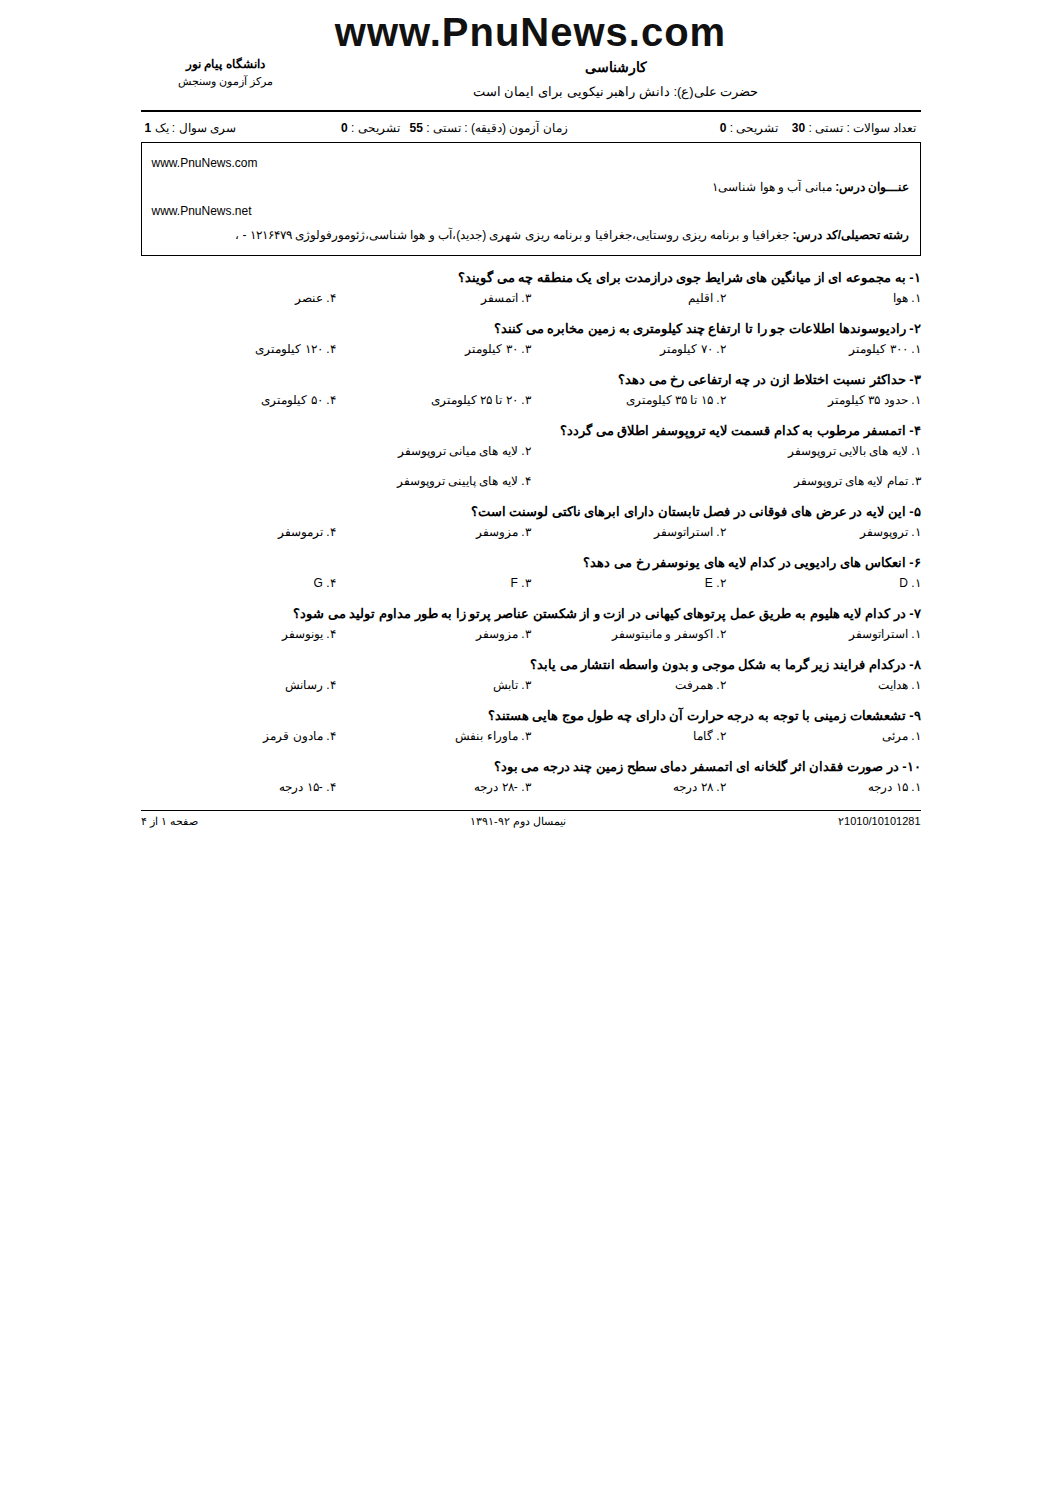www.PnuNews.com
کارشناسی
حضرت علی(ع): دانش راهبر نیکویی برای ایمان است
دانشگاه پیام نور
مرکز آزمون وسنجش
| تعداد سوالات : تستی : 30 تشریحی : 0 | زمان آزمون (دقیقه) : تستی : 55 تشریحی : 0 | سری سوال : یک 1 |
www.PnuNews.com
عنـــوان درس: مبانی آب و هوا شناسی۱
www.PnuNews.net
رشته تحصیلی/کد درس: جغرافیا و برنامه ریزی روستایی،جغرافیا و برنامه ریزی شهری (جدید)،آب و هوا شناسی،ژئومورفولوژی ۱۲۱۶۴۷۹ - ،
۱- به مجموعه ای از میانگین های شرایط جوی درازمدت برای یک منطقه چه می گویند؟
۱. هوا ۲. اقلیم ۳. اتمسفر ۴. عنصر
۲- رادیوسوندها اطلاعات جو را تا ارتفاع چند کیلومتری به زمین مخابره می کنند؟
۱. ۳۰۰ کیلومتر ۲. ۷۰ کیلومتر ۳. ۳۰ کیلومتر ۴. ۱۲۰ کیلومتری
۳- حداکثر نسبت اختلاط ازن در چه ارتفاعی رخ می دهد؟
۱. حدود ۳۵ کیلومتر ۲. ۱۵ تا ۳۵ کیلومتری ۳. ۲۰ تا ۲۵ کیلومتری ۴. ۵۰ کیلومتری
۴- اتمسفر مرطوب به کدام قسمت لایه تروپوسفر اطلاق می گردد؟
۱. لایه های بالایی تروپوسفر ۲. لایه های میانی تروپوسفر
۳. تمام لایه های تروپوسفر ۴. لایه های پایینی تروپوسفر
۵- این لایه در عرض های فوقانی در فصل تابستان دارای ابرهای ناکتی لوسنت است؟
۱. تروپوسفر ۲. استراتوسفر ۳. مزوسفر ۴. ترموسفر
۶- انعکاس های رادیویی در کدام لایه های یونوسفر رخ می دهد؟
۱. D ۲. E ۳. F ۴. G
۷- در کدام لایه هلیوم به طریق عمل پرتوهای کیهانی در ازت و از شکستن عناصر پرتو زا به طور مداوم تولید می شود؟
۱. استراتوسفر ۲. اکوسفر و مانیتوسفر ۳. مزوسفر ۴. یونوسفر
۸- درکدام فرایند زیر گرما به شکل موجی و بدون واسطه انتشار می یابد؟
۱. هدایت ۲. همرفت ۳. تابش ۴. رسانش
۹- تشعشعات زمینی با توجه به درجه حرارت آن دارای چه طول موج هایی هستند؟
۱. مرئی ۲. گاما ۳. ماوراء بنفش ۴. مادون قرمز
۱۰- در صورت فقدان اثر گلخانه ای اتمسفر دمای سطح زمین چند درجه می بود؟
۱. ۱۵ درجه ۲. ۲۸ درجه ۳. -۲۸ درجه ۴. -۱۵ درجه
1010/10101281۲
نیمسال دوم ۹۲-۱۳۹۱
صفحه ۱ از ۴